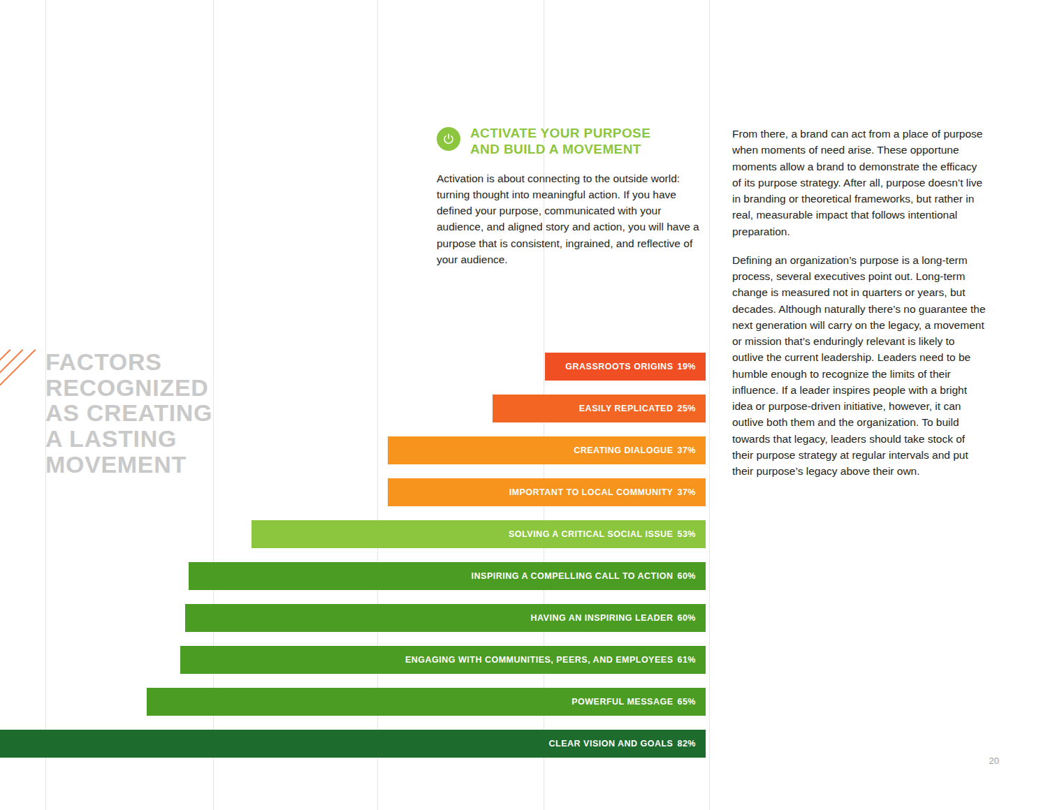Activate Your Purpose
and Build a Movement
Activation is about connecting to the outside world: turning thought into meaningful action. If you have defined your purpose, communicated with your audience, and aligned story and action, you will have a purpose that is consistent, ingrained, and reflective of your audience.
From there, a brand can act from a place of purpose when moments of need arise. These opportune moments allow a brand to demonstrate the efficacy of its purpose strategy. After all, purpose doesn’t live in branding or theoretical frameworks, but rather in real, measurable impact that follows intentional preparation.
Defining an organization’s purpose is a long-term process, several executives point out. Long-term change is measured not in quarters or years, but decades. Although naturally there’s no guarantee the next generation will carry on the legacy, a movement or mission that’s enduringly relevant is likely to outlive the current leadership. Leaders need to be humble enough to recognize the limits of their influence. If a leader inspires people with a bright idea or purpose-driven initiative, however, it can outlive both them and the organization. To build towards that legacy, leaders should take stock of their purpose strategy at regular intervals and put their purpose’s legacy above their own.
Factors
Recognized
as Creating
a Lasting
Movement
Grassroots Origins 19%
Easily Replicated 25%
Creating Dialogue 37%
Important to Local Community 37%
Solving a Critical Social Issue 53%
Inspiring a Compelling Call to Action 60%
Having an Inspiring Leader 60%
Engaging with Communities, Peers, and Employees 61%
Powerful Message 65%
Clear Vision and Goals 82%
20